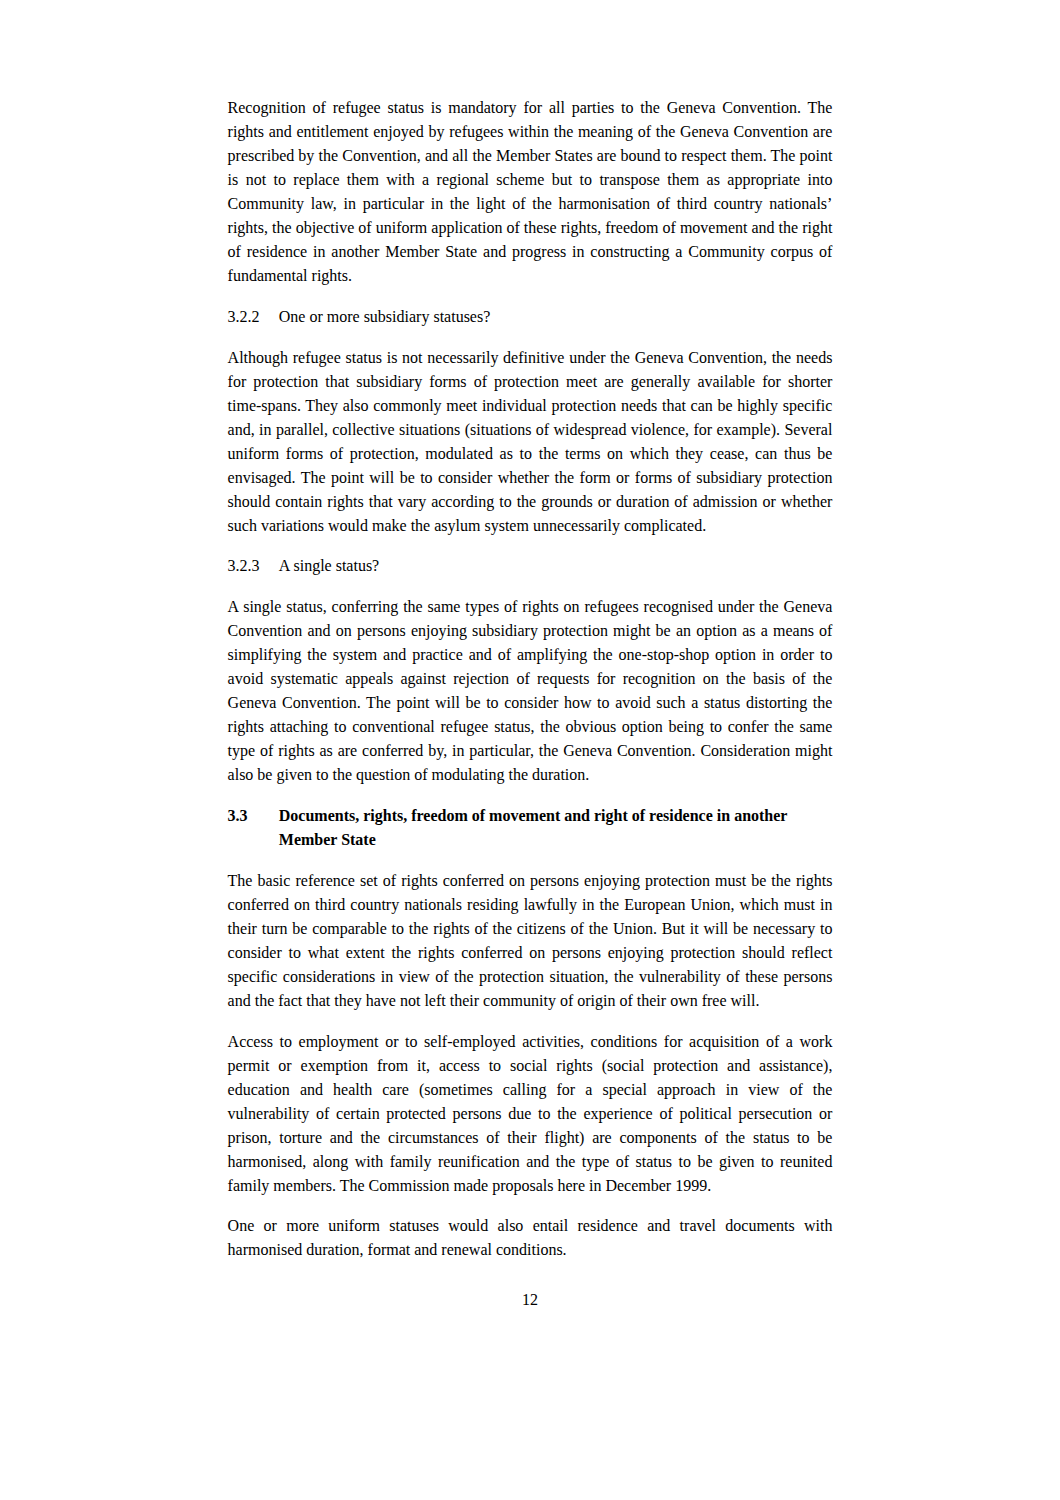Recognition of refugee status is mandatory for all parties to the Geneva Convention. The rights and entitlement enjoyed by refugees within the meaning of the Geneva Convention are prescribed by the Convention, and all the Member States are bound to respect them. The point is not to replace them with a regional scheme but to transpose them as appropriate into Community law, in particular in the light of the harmonisation of third country nationals’ rights, the objective of uniform application of these rights, freedom of movement and the right of residence in another Member State and progress in constructing a Community corpus of fundamental rights.
3.2.2 One or more subsidiary statuses?
Although refugee status is not necessarily definitive under the Geneva Convention, the needs for protection that subsidiary forms of protection meet are generally available for shorter time-spans. They also commonly meet individual protection needs that can be highly specific and, in parallel, collective situations (situations of widespread violence, for example). Several uniform forms of protection, modulated as to the terms on which they cease, can thus be envisaged. The point will be to consider whether the form or forms of subsidiary protection should contain rights that vary according to the grounds or duration of admission or whether such variations would make the asylum system unnecessarily complicated.
3.2.3 A single status?
A single status, conferring the same types of rights on refugees recognised under the Geneva Convention and on persons enjoying subsidiary protection might be an option as a means of simplifying the system and practice and of amplifying the one-stop-shop option in order to avoid systematic appeals against rejection of requests for recognition on the basis of the Geneva Convention. The point will be to consider how to avoid such a status distorting the rights attaching to conventional refugee status, the obvious option being to confer the same type of rights as are conferred by, in particular, the Geneva Convention. Consideration might also be given to the question of modulating the duration.
3.3 Documents, rights, freedom of movement and right of residence in another Member State
The basic reference set of rights conferred on persons enjoying protection must be the rights conferred on third country nationals residing lawfully in the European Union, which must in their turn be comparable to the rights of the citizens of the Union. But it will be necessary to consider to what extent the rights conferred on persons enjoying protection should reflect specific considerations in view of the protection situation, the vulnerability of these persons and the fact that they have not left their community of origin of their own free will.
Access to employment or to self-employed activities, conditions for acquisition of a work permit or exemption from it, access to social rights (social protection and assistance), education and health care (sometimes calling for a special approach in view of the vulnerability of certain protected persons due to the experience of political persecution or prison, torture and the circumstances of their flight) are components of the status to be harmonised, along with family reunification and the type of status to be given to reunited family members. The Commission made proposals here in December 1999.
One or more uniform statuses would also entail residence and travel documents with harmonised duration, format and renewal conditions.
12